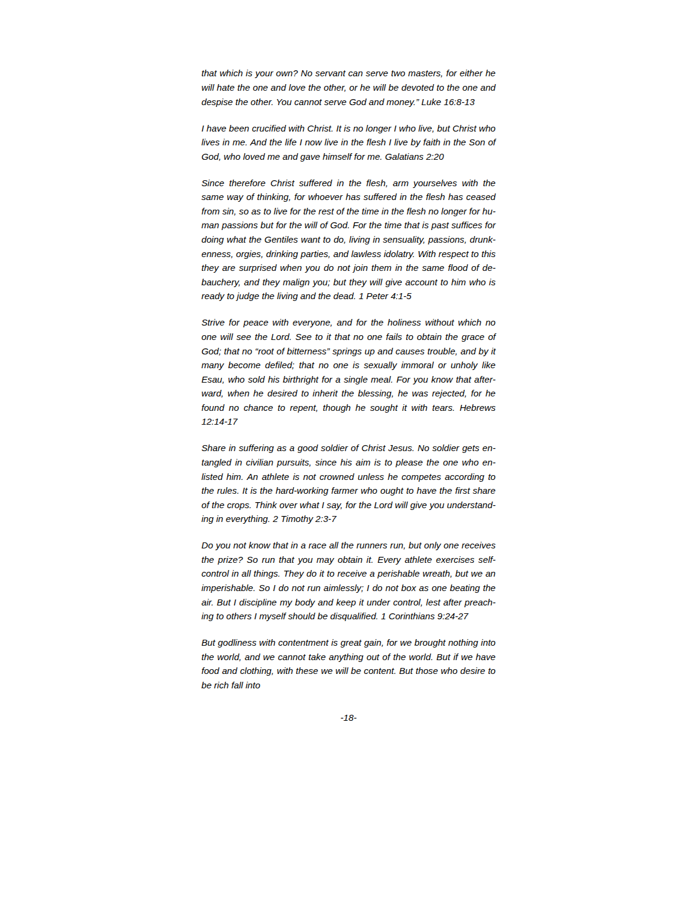that which is your own? No servant can serve two masters, for either he will hate the one and love the other, or he will be devoted to the one and despise the other. You cannot serve God and money.” Luke 16:8-13
I have been crucified with Christ. It is no longer I who live, but Christ who lives in me. And the life I now live in the flesh I live by faith in the Son of God, who loved me and gave himself for me. Galatians 2:20
Since therefore Christ suffered in the flesh, arm yourselves with the same way of thinking, for whoever has suffered in the flesh has ceased from sin, so as to live for the rest of the time in the flesh no longer for human passions but for the will of God. For the time that is past suffices for doing what the Gentiles want to do, living in sensuality, passions, drunkenness, orgies, drinking parties, and lawless idolatry. With respect to this they are surprised when you do not join them in the same flood of debauchery, and they malign you; but they will give account to him who is ready to judge the living and the dead. 1 Peter 4:1-5
Strive for peace with everyone, and for the holiness without which no one will see the Lord. See to it that no one fails to obtain the grace of God; that no “root of bitterness” springs up and causes trouble, and by it many become defiled; that no one is sexually immoral or unholy like Esau, who sold his birthright for a single meal. For you know that afterward, when he desired to inherit the blessing, he was rejected, for he found no chance to repent, though he sought it with tears. Hebrews 12:14-17
Share in suffering as a good soldier of Christ Jesus. No soldier gets entangled in civilian pursuits, since his aim is to please the one who enlisted him. An athlete is not crowned unless he competes according to the rules. It is the hard-working farmer who ought to have the first share of the crops. Think over what I say, for the Lord will give you understanding in everything. 2 Timothy 2:3-7
Do you not know that in a race all the runners run, but only one receives the prize? So run that you may obtain it. Every athlete exercises self-control in all things. They do it to receive a perishable wreath, but we an imperishable. So I do not run aimlessly; I do not box as one beating the air. But I discipline my body and keep it under control, lest after preaching to others I myself should be disqualified. 1 Corinthians 9:24-27
But godliness with contentment is great gain, for we brought nothing into the world, and we cannot take anything out of the world. But if we have food and clothing, with these we will be content. But those who desire to be rich fall into
-18-